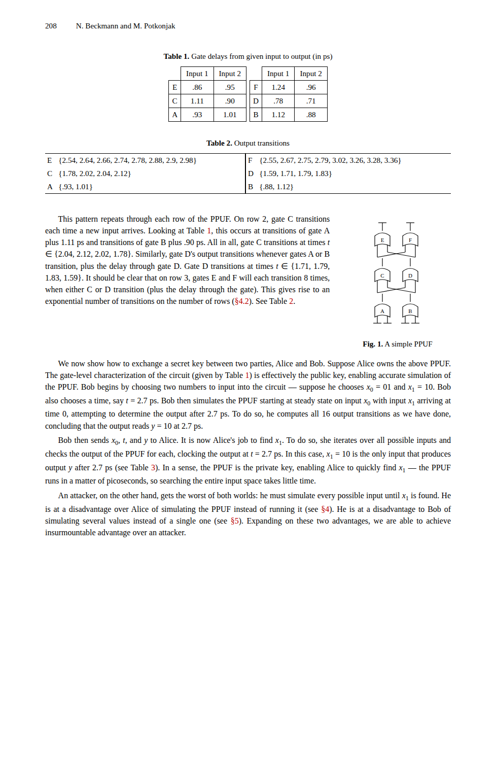208 N. Beckmann and M. Potkonjak
Table 1. Gate delays from given input to output (in ps)
| | Input 1 | Input 2 | | | Input 1 | Input 2 |
| E | .86 | .95 | | F | 1.24 | .96 |
| C | 1.11 | .90 | | D | .78 | .71 |
| A | .93 | 1.01 | | B | 1.12 | .88 |
Table 2. Output transitions
| E | {2.54, 2.64, 2.66, 2.74, 2.78, 2.88, 2.9, 2.98} | | F | {2.55, 2.67, 2.75, 2.79, 3.02, 3.26, 3.28, 3.36} |
| C | {1.78, 2.02, 2.04, 2.12} | | D | {1.59, 1.71, 1.79, 1.83} |
| A | {.93, 1.01} | | B | {.88, 1.12} |
E F C D A B
Fig. 1. A simple PPUF
This pattern repeats through each row of the PPUF. On row 2, gate C transitions each time a new input arrives. Looking at Table 1, this occurs at transitions of gate A plus 1.11 ps and transitions of gate B plus .90 ps. All in all, gate C transitions at times t ∈ {2.04, 2.12, 2.02, 1.78}. Similarly, gate D's output transitions whenever gates A or B transition, plus the delay through gate D. Gate D transitions at times t ∈ {1.71, 1.79, 1.83, 1.59}. It should be clear that on row 3, gates E and F will each transition 8 times, when either C or D transition (plus the delay through the gate). This gives rise to an exponential number of transitions on the number of rows (§4.2). See Table 2.
We now show how to exchange a secret key between two parties, Alice and Bob. Suppose Alice owns the above PPUF. The gate-level characterization of the circuit (given by Table 1) is effectively the public key, enabling accurate simulation of the PPUF. Bob begins by choosing two numbers to input into the circuit — suppose he chooses x0 = 01 and x1 = 10. Bob also chooses a time, say t = 2.7 ps. Bob then simulates the PPUF starting at steady state on input x0 with input x1 arriving at time 0, attempting to determine the output after 2.7 ps. To do so, he computes all 16 output transitions as we have done, concluding that the output reads y = 10 at 2.7 ps.
Bob then sends x0, t, and y to Alice. It is now Alice's job to find x1. To do so, she iterates over all possible inputs and checks the output of the PPUF for each, clocking the output at t = 2.7 ps. In this case, x1 = 10 is the only input that produces output y after 2.7 ps (see Table 3). In a sense, the PPUF is the private key, enabling Alice to quickly find x1 — the PPUF runs in a matter of picoseconds, so searching the entire input space takes little time.
An attacker, on the other hand, gets the worst of both worlds: he must simulate every possible input until x1 is found. He is at a disadvantage over Alice of simulating the PPUF instead of running it (see §4). He is at a disadvantage to Bob of simulating several values instead of a single one (see §5). Expanding on these two advantages, we are able to achieve insurmountable advantage over an attacker.